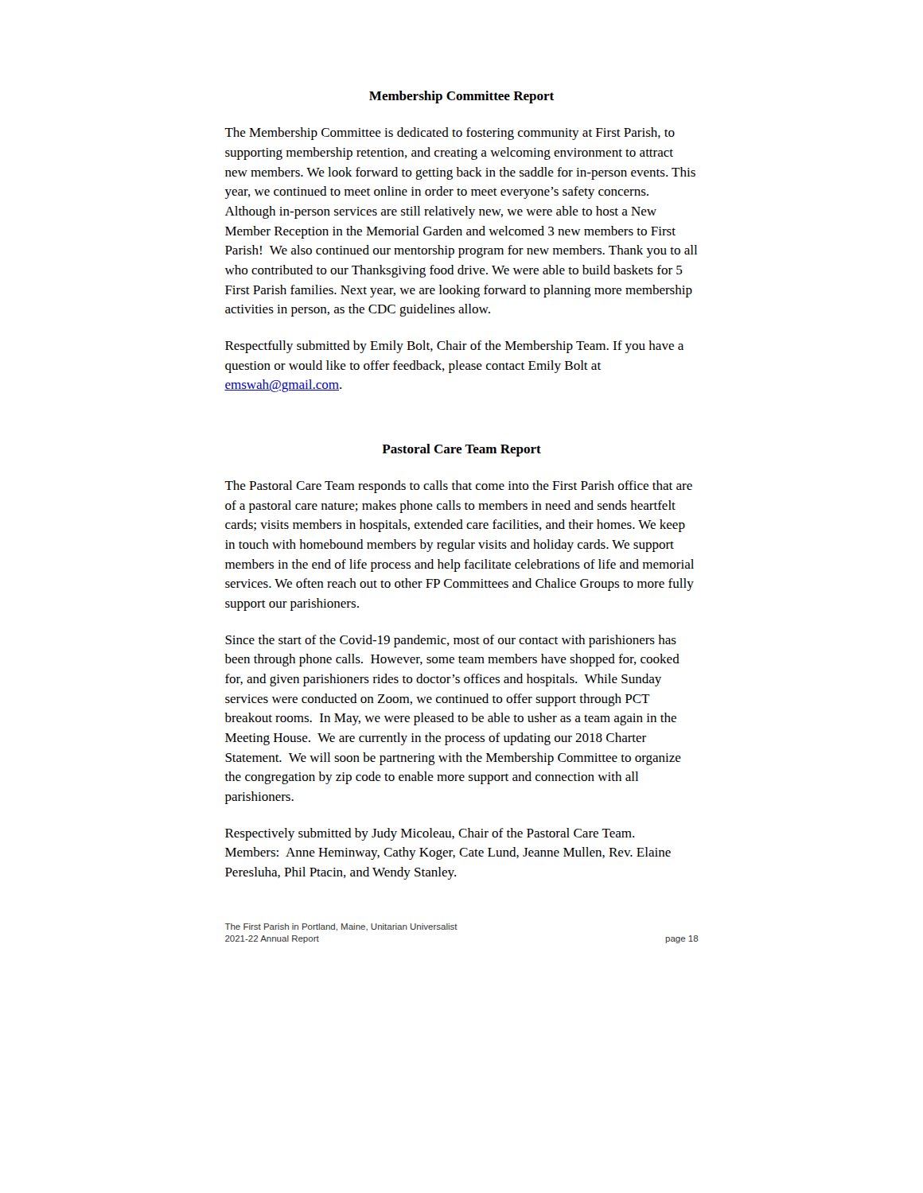Membership Committee Report
The Membership Committee is dedicated to fostering community at First Parish, to supporting membership retention, and creating a welcoming environment to attract new members. We look forward to getting back in the saddle for in-person events. This year, we continued to meet online in order to meet everyone’s safety concerns. Although in-person services are still relatively new, we were able to host a New Member Reception in the Memorial Garden and welcomed 3 new members to First Parish! We also continued our mentorship program for new members. Thank you to all who contributed to our Thanksgiving food drive. We were able to build baskets for 5 First Parish families. Next year, we are looking forward to planning more membership activities in person, as the CDC guidelines allow.
Respectfully submitted by Emily Bolt, Chair of the Membership Team. If you have a question or would like to offer feedback, please contact Emily Bolt at emswah@gmail.com.
Pastoral Care Team Report
The Pastoral Care Team responds to calls that come into the First Parish office that are of a pastoral care nature; makes phone calls to members in need and sends heartfelt cards; visits members in hospitals, extended care facilities, and their homes. We keep in touch with homebound members by regular visits and holiday cards. We support members in the end of life process and help facilitate celebrations of life and memorial services. We often reach out to other FP Committees and Chalice Groups to more fully support our parishioners.
Since the start of the Covid-19 pandemic, most of our contact with parishioners has been through phone calls. However, some team members have shopped for, cooked for, and given parishioners rides to doctor’s offices and hospitals. While Sunday services were conducted on Zoom, we continued to offer support through PCT breakout rooms. In May, we were pleased to be able to usher as a team again in the Meeting House. We are currently in the process of updating our 2018 Charter Statement. We will soon be partnering with the Membership Committee to organize the congregation by zip code to enable more support and connection with all parishioners.
Respectively submitted by Judy Micoleau, Chair of the Pastoral Care Team.
Members: Anne Heminway, Cathy Koger, Cate Lund, Jeanne Mullen, Rev. Elaine Peresluha, Phil Ptacin, and Wendy Stanley.
The First Parish in Portland, Maine, Unitarian Universalist
2021-22 Annual Report
page 18